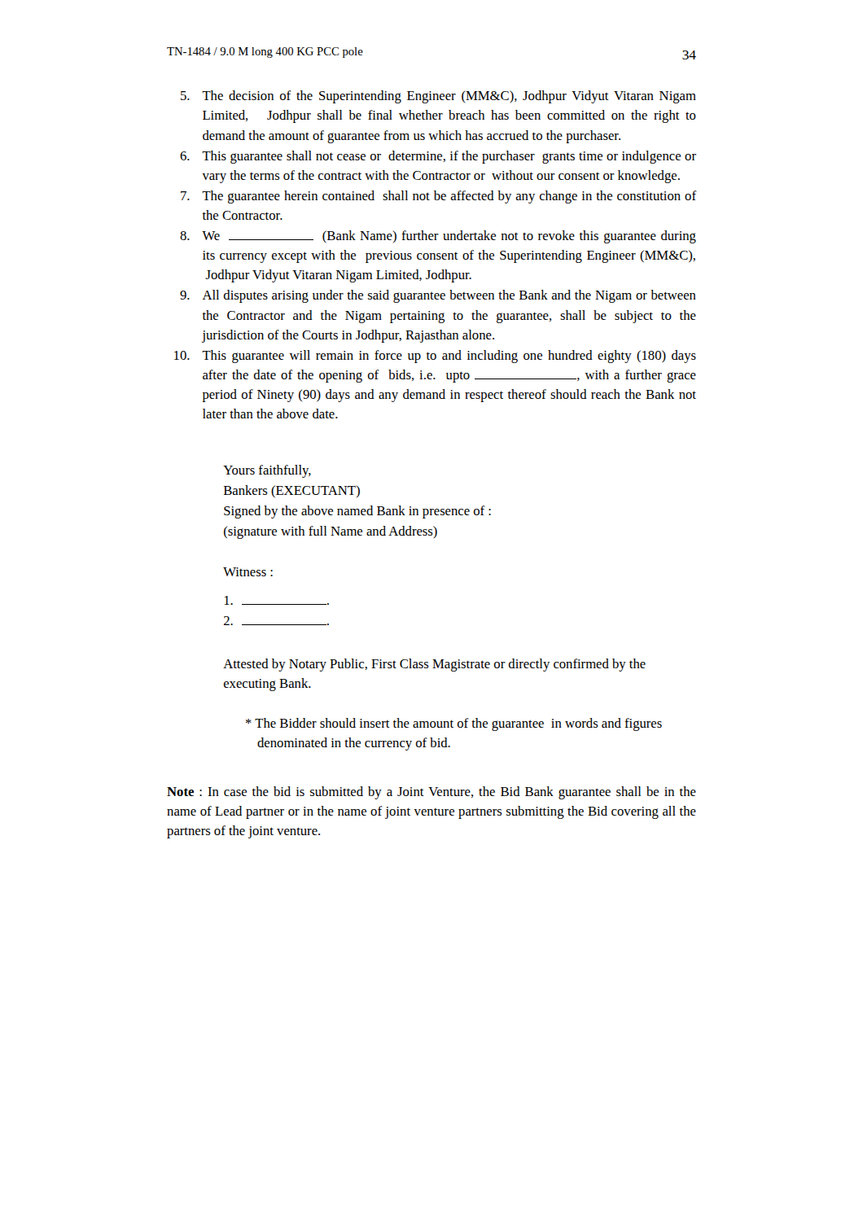TN-1484 / 9.0 M long 400 KG PCC pole
34
5. The decision of the Superintending Engineer (MM&C), Jodhpur Vidyut Vitaran Nigam Limited, Jodhpur shall be final whether breach has been committed on the right to demand the amount of guarantee from us which has accrued to the purchaser.
6. This guarantee shall not cease or determine, if the purchaser grants time or indulgence or vary the terms of the contract with the Contractor or without our consent or knowledge.
7. The guarantee herein contained shall not be affected by any change in the constitution of the Contractor.
8. We (Bank Name) further undertake not to revoke this guarantee during its currency except with the previous consent of the Superintending Engineer (MM&C), Jodhpur Vidyut Vitaran Nigam Limited, Jodhpur.
9. All disputes arising under the said guarantee between the Bank and the Nigam or between the Contractor and the Nigam pertaining to the guarantee, shall be subject to the jurisdiction of the Courts in Jodhpur, Rajasthan alone.
10. This guarantee will remain in force up to and including one hundred eighty (180) days after the date of the opening of bids, i.e. upto , with a further grace period of Ninety (90) days and any demand in respect thereof should reach the Bank not later than the above date.
Yours faithfully,
Bankers (EXECUTANT)
Signed by the above named Bank in presence of :
(signature with full Name and Address)
Witness :
1. .
2. .
Attested by Notary Public, First Class Magistrate or directly confirmed by the executing Bank.
* The Bidder should insert the amount of the guarantee in words and figures denominated in the currency of bid.
Note : In case the bid is submitted by a Joint Venture, the Bid Bank guarantee shall be in the name of Lead partner or in the name of joint venture partners submitting the Bid covering all the partners of the joint venture.